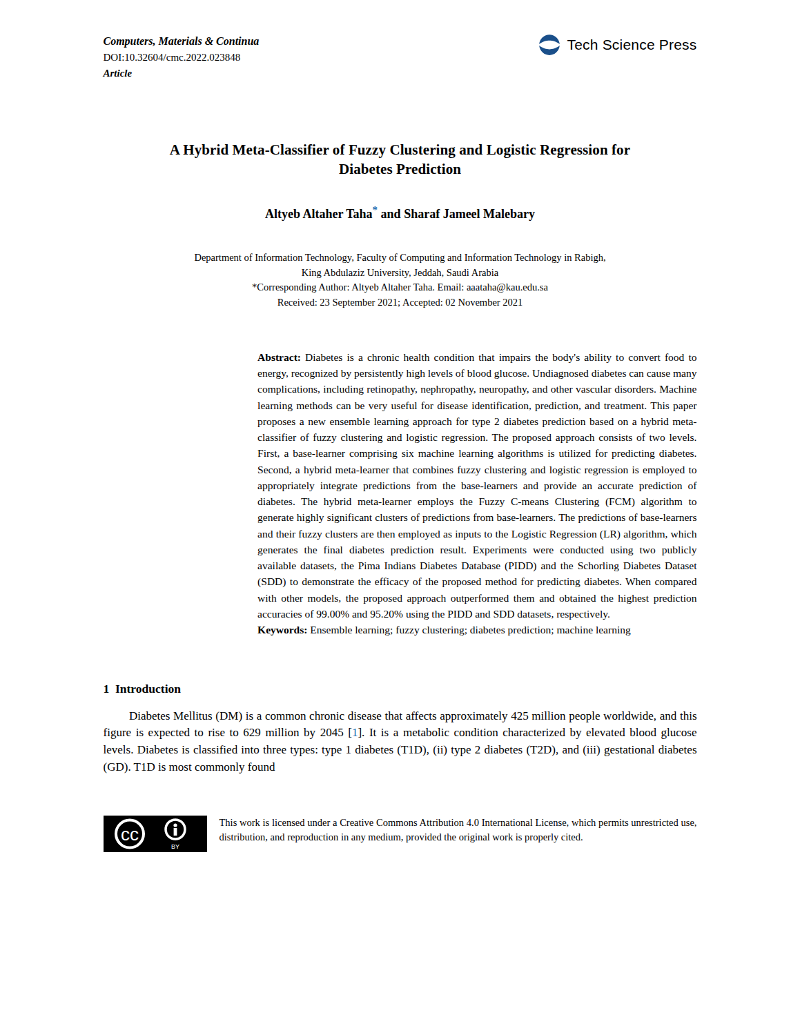Computers, Materials & Continua
DOI:10.32604/cmc.2022.023848
Article
Tech Science Press
A Hybrid Meta-Classifier of Fuzzy Clustering and Logistic Regression for
Diabetes Prediction
Altyeb Altaher Taha* and Sharaf Jameel Malebary
Department of Information Technology, Faculty of Computing and Information Technology in Rabigh,
King Abdulaziz University, Jeddah, Saudi Arabia
*Corresponding Author: Altyeb Altaher Taha. Email: aaataha@kau.edu.sa
Received: 23 September 2021; Accepted: 02 November 2021
Abstract: Diabetes is a chronic health condition that impairs the body's ability to convert food to energy, recognized by persistently high levels of blood glucose. Undiagnosed diabetes can cause many complications, including retinopathy, nephropathy, neuropathy, and other vascular disorders. Machine learning methods can be very useful for disease identification, prediction, and treatment. This paper proposes a new ensemble learning approach for type 2 diabetes prediction based on a hybrid meta-classifier of fuzzy clustering and logistic regression. The proposed approach consists of two levels. First, a base-learner comprising six machine learning algorithms is utilized for predicting diabetes. Second, a hybrid meta-learner that combines fuzzy clustering and logistic regression is employed to appropriately integrate predictions from the base-learners and provide an accurate prediction of diabetes. The hybrid meta-learner employs the Fuzzy C-means Clustering (FCM) algorithm to generate highly significant clusters of predictions from base-learners. The predictions of base-learners and their fuzzy clusters are then employed as inputs to the Logistic Regression (LR) algorithm, which generates the final diabetes prediction result. Experiments were conducted using two publicly available datasets, the Pima Indians Diabetes Database (PIDD) and the Schorling Diabetes Dataset (SDD) to demonstrate the efficacy of the proposed method for predicting diabetes. When compared with other models, the proposed approach outperformed them and obtained the highest prediction accuracies of 99.00% and 95.20% using the PIDD and SDD datasets, respectively.
Keywords: Ensemble learning; fuzzy clustering; diabetes prediction; machine learning
1 Introduction
Diabetes Mellitus (DM) is a common chronic disease that affects approximately 425 million people worldwide, and this figure is expected to rise to 629 million by 2045 [1]. It is a metabolic condition characterized by elevated blood glucose levels. Diabetes is classified into three types: type 1 diabetes (T1D), (ii) type 2 diabetes (T2D), and (iii) gestational diabetes (GD). T1D is most commonly found
cc BY
This work is licensed under a Creative Commons Attribution 4.0 International License, which permits unrestricted use, distribution, and reproduction in any medium, provided the original work is properly cited.